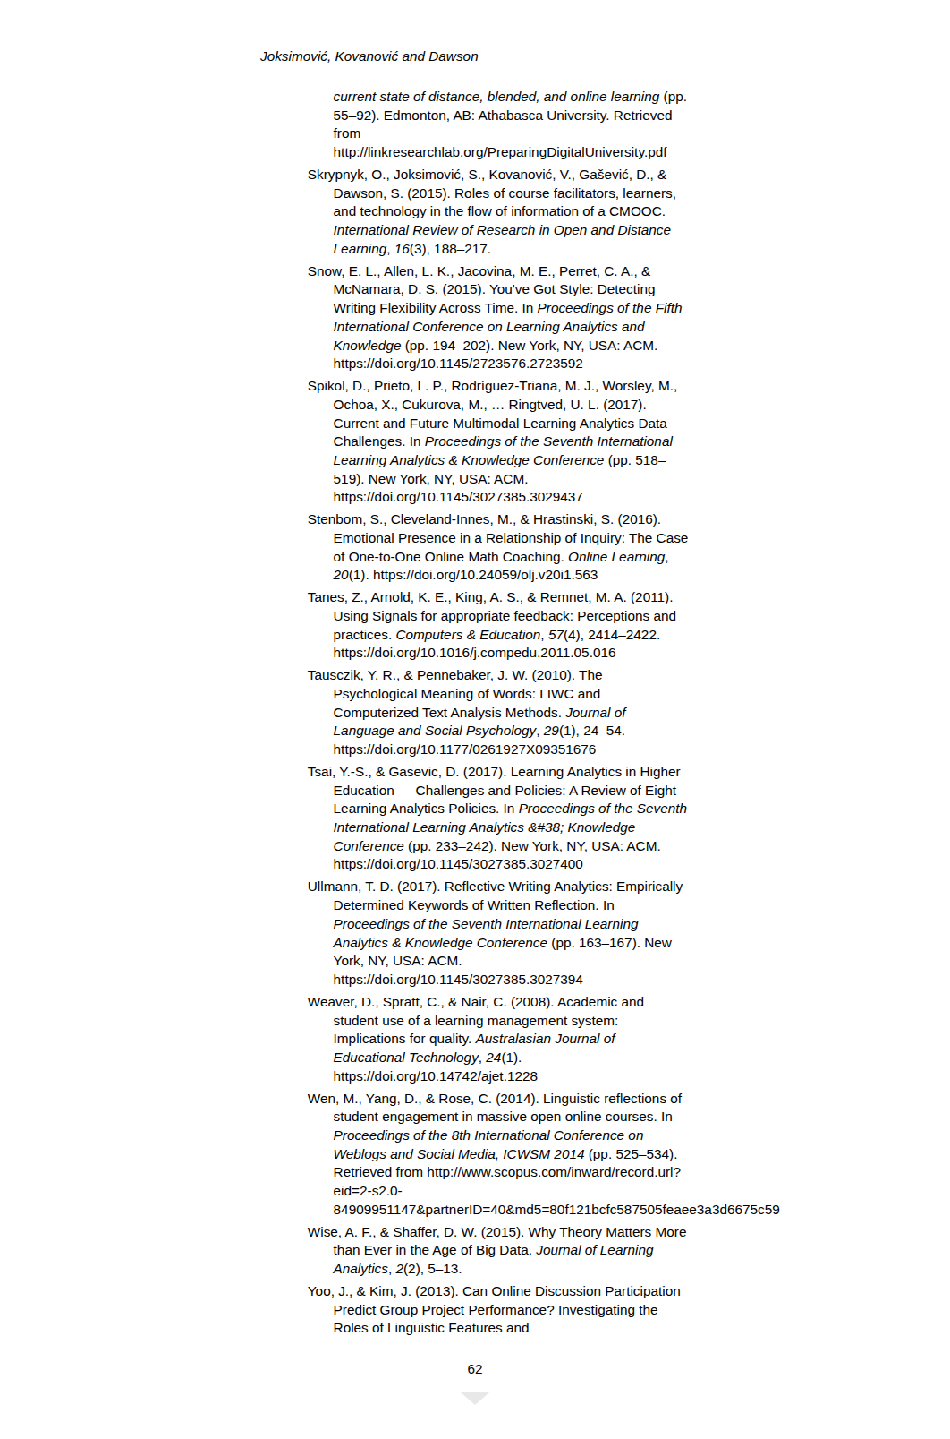Joksimović, Kovanović and Dawson
current state of distance, blended, and online learning (pp. 55–92). Edmonton, AB: Athabasca University. Retrieved from http://linkresearchlab.org/PreparingDigitalUniversity.pdf
Skrypnyk, O., Joksimović, S., Kovanović, V., Gašević, D., & Dawson, S. (2015). Roles of course facilitators, learners, and technology in the flow of information of a CMOOC. International Review of Research in Open and Distance Learning, 16(3), 188–217.
Snow, E. L., Allen, L. K., Jacovina, M. E., Perret, C. A., & McNamara, D. S. (2015). You've Got Style: Detecting Writing Flexibility Across Time. In Proceedings of the Fifth International Conference on Learning Analytics and Knowledge (pp. 194–202). New York, NY, USA: ACM. https://doi.org/10.1145/2723576.2723592
Spikol, D., Prieto, L. P., Rodríguez-Triana, M. J., Worsley, M., Ochoa, X., Cukurova, M., … Ringtved, U. L. (2017). Current and Future Multimodal Learning Analytics Data Challenges. In Proceedings of the Seventh International Learning Analytics & Knowledge Conference (pp. 518–519). New York, NY, USA: ACM. https://doi.org/10.1145/3027385.3029437
Stenbom, S., Cleveland-Innes, M., & Hrastinski, S. (2016). Emotional Presence in a Relationship of Inquiry: The Case of One-to-One Online Math Coaching. Online Learning, 20(1). https://doi.org/10.24059/olj.v20i1.563
Tanes, Z., Arnold, K. E., King, A. S., & Remnet, M. A. (2011). Using Signals for appropriate feedback: Perceptions and practices. Computers & Education, 57(4), 2414–2422. https://doi.org/10.1016/j.compedu.2011.05.016
Tausczik, Y. R., & Pennebaker, J. W. (2010). The Psychological Meaning of Words: LIWC and Computerized Text Analysis Methods. Journal of Language and Social Psychology, 29(1), 24–54. https://doi.org/10.1177/0261927X09351676
Tsai, Y.-S., & Gasevic, D. (2017). Learning Analytics in Higher Education — Challenges and Policies: A Review of Eight Learning Analytics Policies. In Proceedings of the Seventh International Learning Analytics &#38; Knowledge Conference (pp. 233–242). New York, NY, USA: ACM. https://doi.org/10.1145/3027385.3027400
Ullmann, T. D. (2017). Reflective Writing Analytics: Empirically Determined Keywords of Written Reflection. In Proceedings of the Seventh International Learning Analytics & Knowledge Conference (pp. 163–167). New York, NY, USA: ACM. https://doi.org/10.1145/3027385.3027394
Weaver, D., Spratt, C., & Nair, C. (2008). Academic and student use of a learning management system: Implications for quality. Australasian Journal of Educational Technology, 24(1). https://doi.org/10.14742/ajet.1228
Wen, M., Yang, D., & Rose, C. (2014). Linguistic reflections of student engagement in massive open online courses. In Proceedings of the 8th International Conference on Weblogs and Social Media, ICWSM 2014 (pp. 525–534). Retrieved from http://www.scopus.com/inward/record.url?eid=2-s2.0-84909951147&partnerID=40&md5=80f121bcfc587505feaee3a3d6675c59
Wise, A. F., & Shaffer, D. W. (2015). Why Theory Matters More than Ever in the Age of Big Data. Journal of Learning Analytics, 2(2), 5–13.
Yoo, J., & Kim, J. (2013). Can Online Discussion Participation Predict Group Project Performance? Investigating the Roles of Linguistic Features and
62